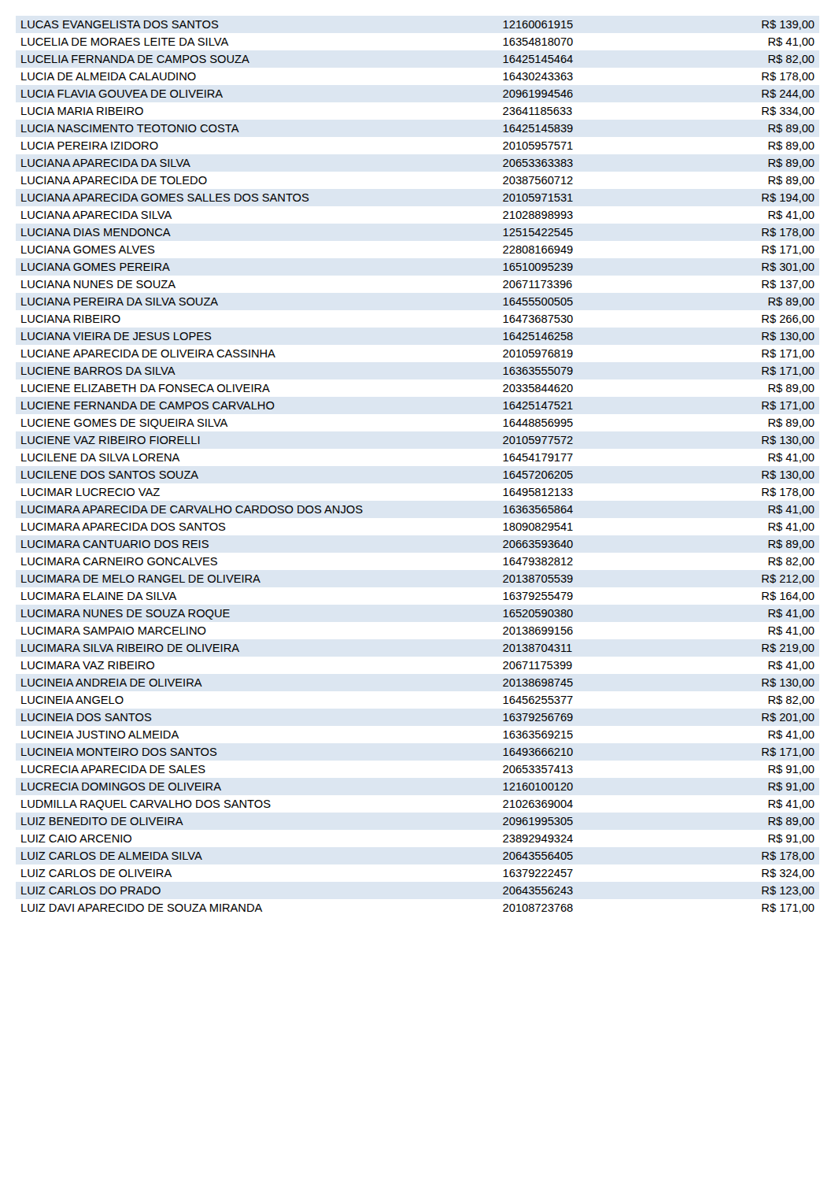| LUCAS EVANGELISTA DOS SANTOS | 12160061915 | R$ 139,00 |
| LUCELIA DE MORAES LEITE DA SILVA | 16354818070 | R$ 41,00 |
| LUCELIA FERNANDA DE CAMPOS SOUZA | 16425145464 | R$ 82,00 |
| LUCIA DE ALMEIDA CALAUDINO | 16430243363 | R$ 178,00 |
| LUCIA FLAVIA GOUVEA DE OLIVEIRA | 20961994546 | R$ 244,00 |
| LUCIA MARIA RIBEIRO | 23641185633 | R$ 334,00 |
| LUCIA NASCIMENTO TEOTONIO COSTA | 16425145839 | R$ 89,00 |
| LUCIA PEREIRA IZIDORO | 20105957571 | R$ 89,00 |
| LUCIANA APARECIDA DA SILVA | 20653363383 | R$ 89,00 |
| LUCIANA APARECIDA DE TOLEDO | 20387560712 | R$ 89,00 |
| LUCIANA APARECIDA GOMES SALLES DOS SANTOS | 20105971531 | R$ 194,00 |
| LUCIANA APARECIDA SILVA | 21028898993 | R$ 41,00 |
| LUCIANA DIAS MENDONCA | 12515422545 | R$ 178,00 |
| LUCIANA GOMES ALVES | 22808166949 | R$ 171,00 |
| LUCIANA GOMES PEREIRA | 16510095239 | R$ 301,00 |
| LUCIANA NUNES DE SOUZA | 20671173396 | R$ 137,00 |
| LUCIANA PEREIRA DA SILVA SOUZA | 16455500505 | R$ 89,00 |
| LUCIANA RIBEIRO | 16473687530 | R$ 266,00 |
| LUCIANA VIEIRA DE JESUS LOPES | 16425146258 | R$ 130,00 |
| LUCIANE APARECIDA DE OLIVEIRA CASSINHA | 20105976819 | R$ 171,00 |
| LUCIENE BARROS DA SILVA | 16363555079 | R$ 171,00 |
| LUCIENE ELIZABETH DA FONSECA OLIVEIRA | 20335844620 | R$ 89,00 |
| LUCIENE FERNANDA DE CAMPOS CARVALHO | 16425147521 | R$ 171,00 |
| LUCIENE GOMES DE SIQUEIRA SILVA | 16448856995 | R$ 89,00 |
| LUCIENE VAZ RIBEIRO FIORELLI | 20105977572 | R$ 130,00 |
| LUCILENE DA SILVA LORENA | 16454179177 | R$ 41,00 |
| LUCILENE DOS SANTOS SOUZA | 16457206205 | R$ 130,00 |
| LUCIMAR LUCRECIO VAZ | 16495812133 | R$ 178,00 |
| LUCIMARA APARECIDA DE CARVALHO CARDOSO DOS ANJOS | 16363565864 | R$ 41,00 |
| LUCIMARA APARECIDA DOS SANTOS | 18090829541 | R$ 41,00 |
| LUCIMARA CANTUARIO DOS REIS | 20663593640 | R$ 89,00 |
| LUCIMARA CARNEIRO GONCALVES | 16479382812 | R$ 82,00 |
| LUCIMARA DE MELO RANGEL DE OLIVEIRA | 20138705539 | R$ 212,00 |
| LUCIMARA ELAINE DA SILVA | 16379255479 | R$ 164,00 |
| LUCIMARA NUNES DE SOUZA ROQUE | 16520590380 | R$ 41,00 |
| LUCIMARA SAMPAIO MARCELINO | 20138699156 | R$ 41,00 |
| LUCIMARA SILVA RIBEIRO DE OLIVEIRA | 20138704311 | R$ 219,00 |
| LUCIMARA VAZ RIBEIRO | 20671175399 | R$ 41,00 |
| LUCINEIA ANDREIA DE OLIVEIRA | 20138698745 | R$ 130,00 |
| LUCINEIA ANGELO | 16456255377 | R$ 82,00 |
| LUCINEIA DOS SANTOS | 16379256769 | R$ 201,00 |
| LUCINEIA JUSTINO ALMEIDA | 16363569215 | R$ 41,00 |
| LUCINEIA MONTEIRO DOS SANTOS | 16493666210 | R$ 171,00 |
| LUCRECIA APARECIDA DE SALES | 20653357413 | R$ 91,00 |
| LUCRECIA DOMINGOS DE OLIVEIRA | 12160100120 | R$ 91,00 |
| LUDMILLA RAQUEL CARVALHO DOS SANTOS | 21026369004 | R$ 41,00 |
| LUIZ BENEDITO DE OLIVEIRA | 20961995305 | R$ 89,00 |
| LUIZ CAIO ARCENIO | 23892949324 | R$ 91,00 |
| LUIZ CARLOS DE ALMEIDA SILVA | 20643556405 | R$ 178,00 |
| LUIZ CARLOS DE OLIVEIRA | 16379222457 | R$ 324,00 |
| LUIZ CARLOS DO PRADO | 20643556243 | R$ 123,00 |
| LUIZ DAVI APARECIDO DE SOUZA MIRANDA | 20108723768 | R$ 171,00 |